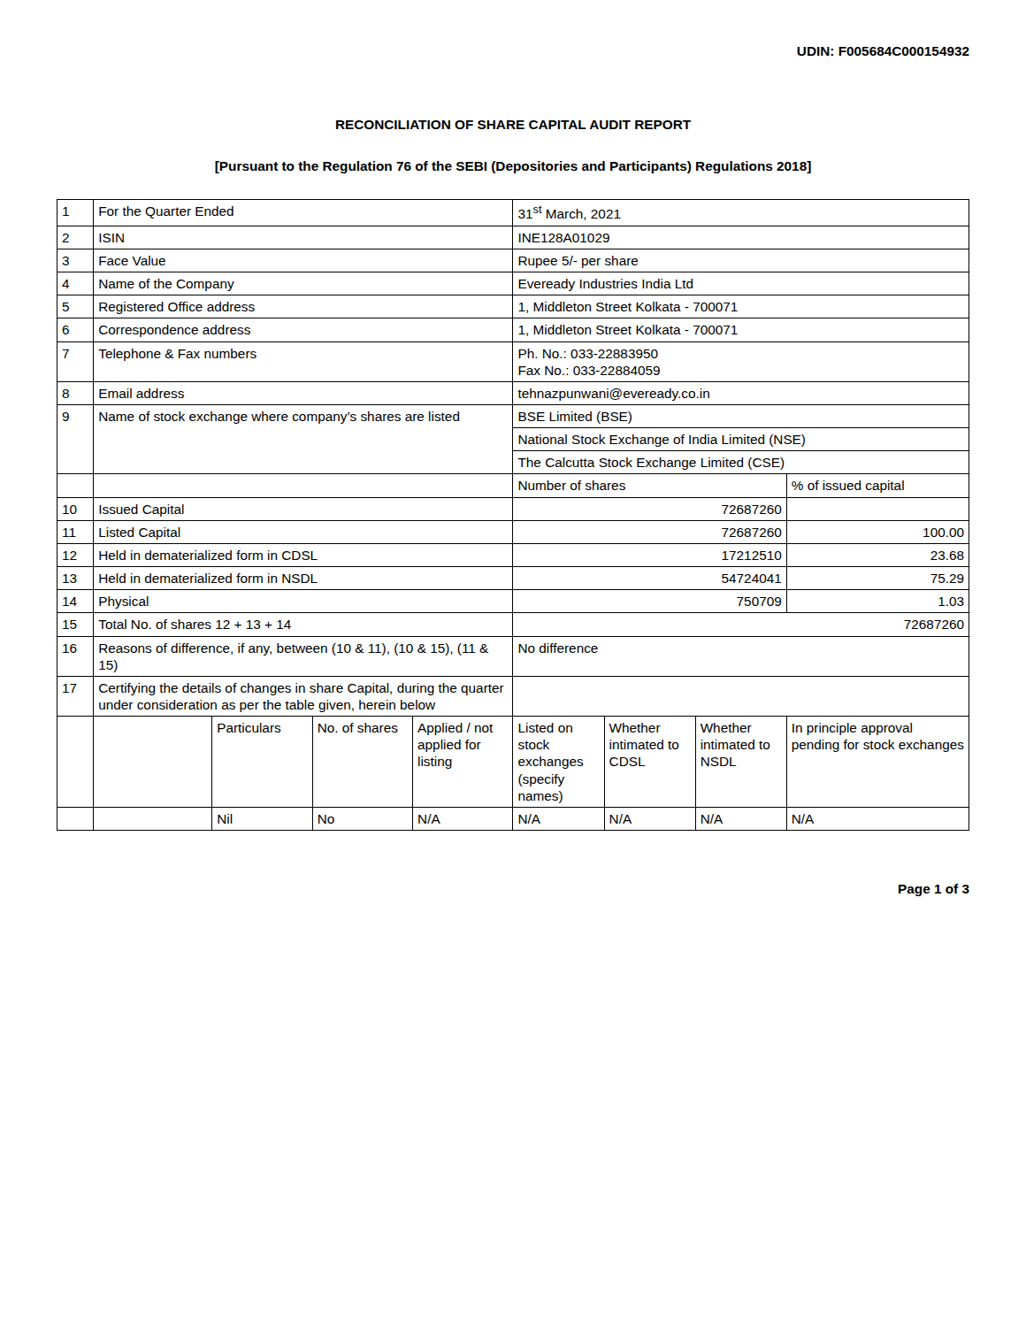UDIN: F005684C000154932
RECONCILIATION OF SHARE CAPITAL AUDIT REPORT
[Pursuant to the Regulation 76 of the SEBI (Depositories and Participants) Regulations 2018]
| 1 | For the Quarter Ended | 31 st March, 2021 |
| 2 | ISIN | INE128A01029 |
| 3 | Face Value | Rupee 5/- per share |
| 4 | Name of the Company | Eveready Industries India Ltd |
| 5 | Registered Office address | 1, Middleton Street Kolkata - 700071 |
| 6 | Correspondence address | 1, Middleton Street Kolkata - 700071 |
| 7 | Telephone & Fax numbers | Ph. No.: 033-22883950 Fax No.: 033-22884059 |
| 8 | Email address | tehnazpunwani@eveready.co.in |
| 9 | Name of stock exchange where company’s shares are listed | BSE Limited (BSE) |
| National Stock Exchange of India Limited (NSE) |
| The Calcutta Stock Exchange Limited (CSE) |
| | | Number of shares | % of issued capital |
| 10 | Issued Capital | 72687260 | |
| 11 | Listed Capital | 72687260 | 100.00 |
| 12 | Held in dematerialized form in CDSL | 17212510 | 23.68 |
| 13 | Held in dematerialized form in NSDL | 54724041 | 75.29 |
| 14 | Physical | 750709 | 1.03 |
| 15 | Total No. of shares 12 + 13 + 14 | 72687260 |
| 16 | Reasons of difference, if any, between (10 & 11), (10 & 15), (11 & 15) | No difference |
| 17 | Certifying the details of changes in share Capital, during the quarter under consideration as per the table given, herein below | |
| | | Particulars | No. of shares | Applied / not applied for listing | Listed on stock exchanges (specify names) | Whether intimated to CDSL | Whether intimated to NSDL | In principle approval pending for stock exchanges |
| | | Nil | No | N/A | N/A | N/A | N/A | N/A |
Page 1 of 3